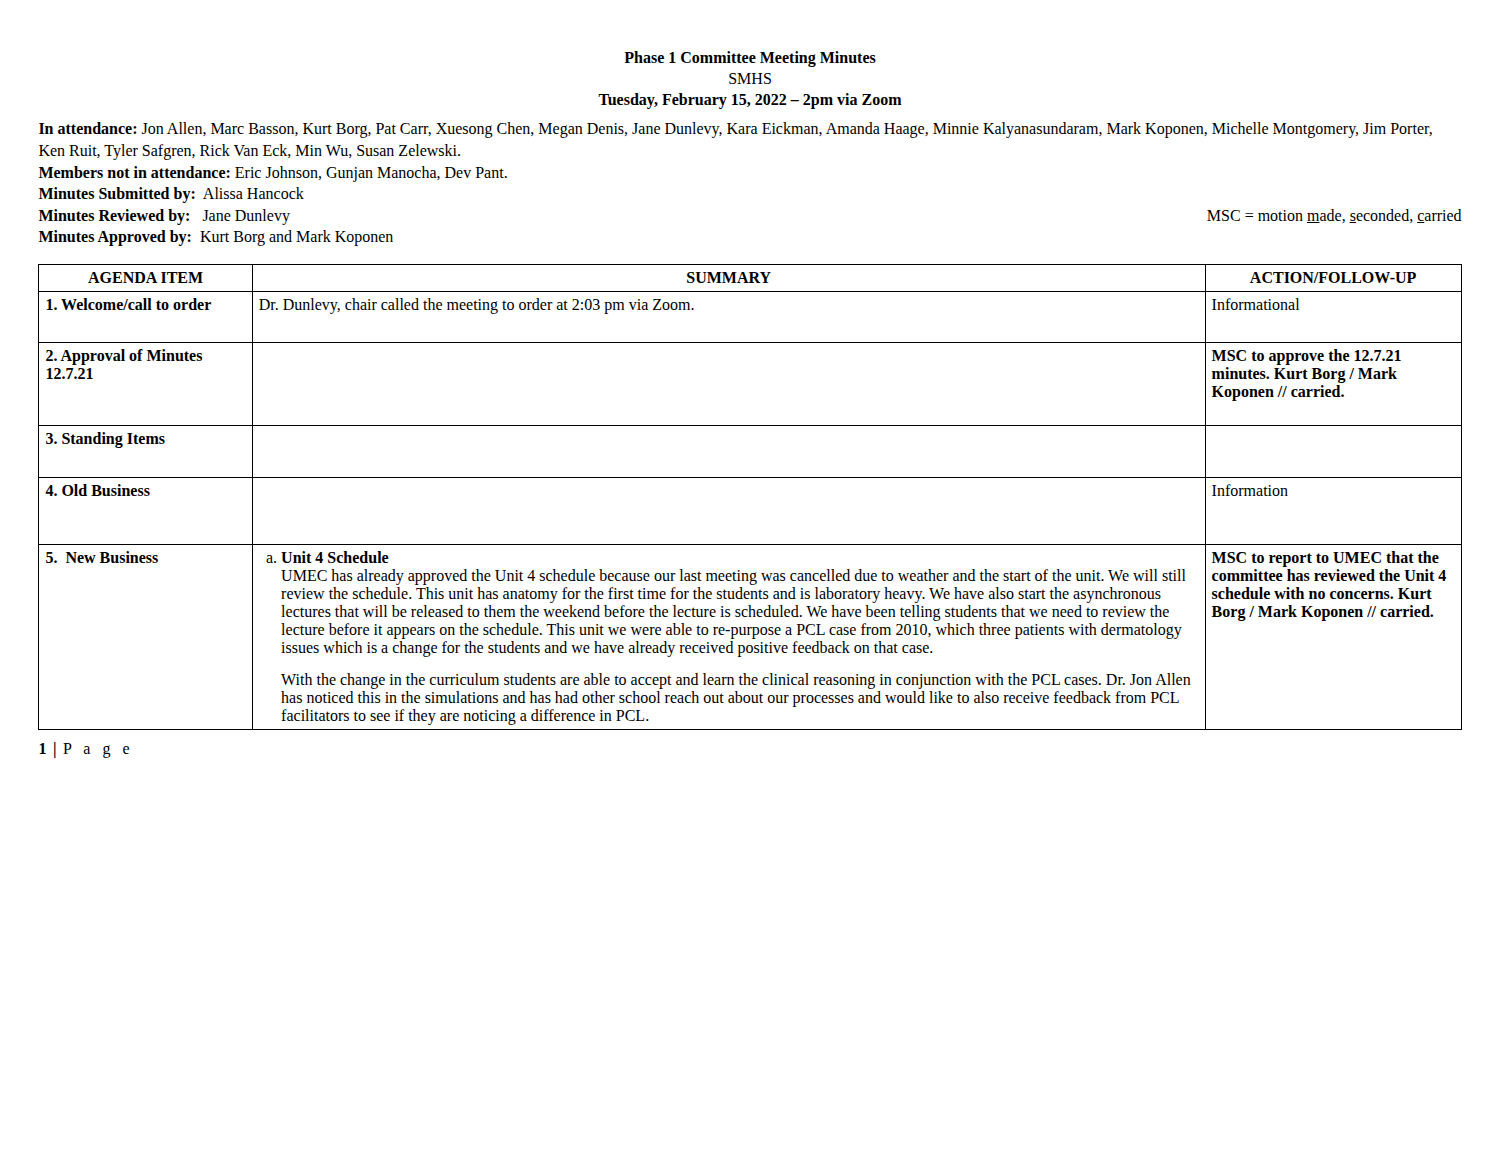Phase 1 Committee Meeting Minutes SMHS Tuesday, February 15, 2022 – 2pm via Zoom
In attendance: Jon Allen, Marc Basson, Kurt Borg, Pat Carr, Xuesong Chen, Megan Denis, Jane Dunlevy, Kara Eickman, Amanda Haage, Minnie Kalyanasundaram, Mark Koponen, Michelle Montgomery, Jim Porter, Ken Ruit, Tyler Safgren, Rick Van Eck, Min Wu, Susan Zelewski.
Members not in attendance: Eric Johnson, Gunjan Manocha, Dev Pant.
Minutes Submitted by: Alissa Hancock
Minutes Reviewed by: Jane Dunlevy MSC = motion made, seconded, carried
Minutes Approved by: Kurt Borg and Mark Koponen
| AGENDA ITEM | SUMMARY | ACTION/FOLLOW-UP |
| --- | --- | --- |
| 1. Welcome/call to order | Dr. Dunlevy, chair called the meeting to order at 2:03 pm via Zoom. | Informational |
| 2. Approval of Minutes 12.7.21 | | MSC to approve the 12.7.21 minutes. Kurt Borg / Mark Koponen // carried. |
| 3. Standing Items | | |
| 4. Old Business | | Information |
| 5. New Business | Unit 4 Schedule UMEC has already approved the Unit 4 schedule because our last meeting was cancelled due to weather and the start of the unit. We will still review the schedule. This unit has anatomy for the first time for the students and is laboratory heavy. We have also start the asynchronous lectures that will be released to them the weekend before the lecture is scheduled. We have been telling students that we need to review the lecture before it appears on the schedule. This unit we were able to re-purpose a PCL case from 2010, which three patients with dermatology issues which is a change for the students and we have already received positive feedback on that case. With the change in the curriculum students are able to accept and learn the clinical reasoning in conjunction with the PCL cases. Dr. Jon Allen has noticed this in the simulations and has had other school reach out about our processes and would like to also receive feedback from PCL facilitators to see if they are noticing a difference in PCL. | MSC to report to UMEC that the committee has reviewed the Unit 4 schedule with no concerns. Kurt Borg / Mark Koponen // carried. |
1 | P a g e